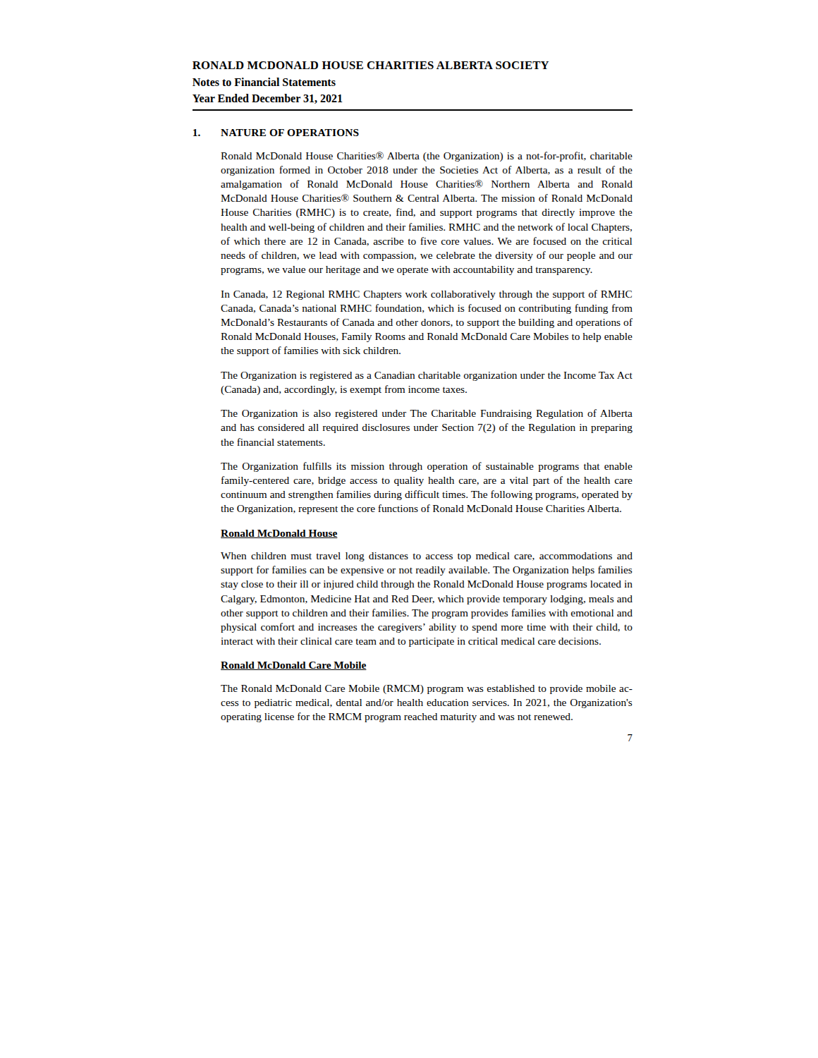RONALD MCDONALD HOUSE CHARITIES ALBERTA SOCIETY
Notes to Financial Statements
Year Ended December 31, 2021
1.
NATURE OF OPERATIONS
Ronald McDonald House Charities® Alberta (the Organization) is a not-for-profit, charitable organization formed in October 2018 under the Societies Act of Alberta, as a result of the amalgamation of Ronald McDonald House Charities® Northern Alberta and Ronald McDonald House Charities® Southern & Central Alberta. The mission of Ronald McDonald House Charities (RMHC) is to create, find, and support programs that directly improve the health and well-being of children and their families. RMHC and the network of local Chapters, of which there are 12 in Canada, ascribe to five core values. We are focused on the critical needs of children, we lead with compassion, we celebrate the diversity of our people and our programs, we value our heritage and we operate with accountability and transparency.
In Canada, 12 Regional RMHC Chapters work collaboratively through the support of RMHC Canada, Canada’s national RMHC foundation, which is focused on contributing funding from McDonald’s Restaurants of Canada and other donors, to support the building and operations of Ronald McDonald Houses, Family Rooms and Ronald McDonald Care Mobiles to help enable the support of families with sick children.
The Organization is registered as a Canadian charitable organization under the Income Tax Act (Canada) and, accordingly, is exempt from income taxes.
The Organization is also registered under The Charitable Fundraising Regulation of Alberta and has considered all required disclosures under Section 7(2) of the Regulation in preparing the financial statements.
The Organization fulfills its mission through operation of sustainable programs that enable family-centered care, bridge access to quality health care, are a vital part of the health care continuum and strengthen families during difficult times. The following programs, operated by the Organization, represent the core functions of Ronald McDonald House Charities Alberta.
Ronald McDonald House
When children must travel long distances to access top medical care, accommodations and support for families can be expensive or not readily available. The Organization helps families stay close to their ill or injured child through the Ronald McDonald House programs located in Calgary, Edmonton, Medicine Hat and Red Deer, which provide temporary lodging, meals and other support to children and their families. The program provides families with emotional and physical comfort and increases the caregivers’ ability to spend more time with their child, to interact with their clinical care team and to participate in critical medical care decisions.
Ronald McDonald Care Mobile
The Ronald McDonald Care Mobile (RMCM) program was established to provide mobile access to pediatric medical, dental and/or health education services. In 2021, the Organization's operating license for the RMCM program reached maturity and was not renewed.
7